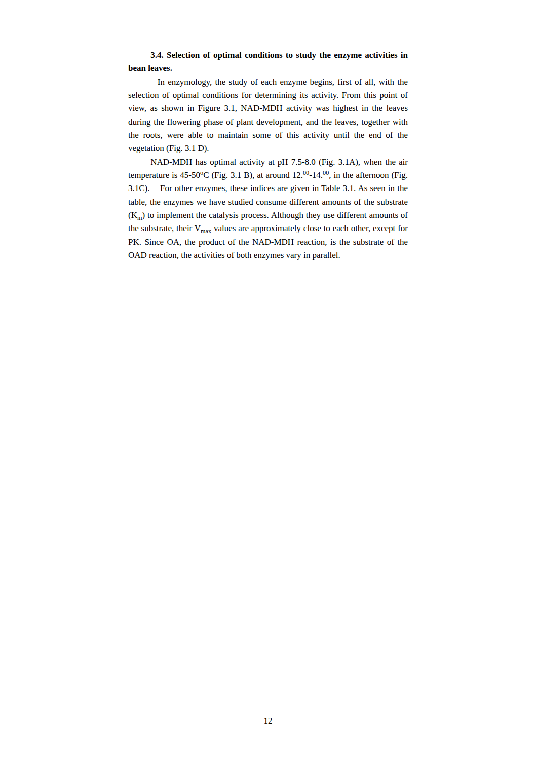3.4. Selection of optimal conditions to study the enzyme activities in bean leaves.
In enzymology, the study of each enzyme begins, first of all, with the selection of optimal conditions for determining its activity. From this point of view, as shown in Figure 3.1, NAD-MDH activity was highest in the leaves during the flowering phase of plant development, and the leaves, together with the roots, were able to maintain some of this activity until the end of the vegetation (Fig. 3.1 D).
NAD-MDH has optimal activity at pH 7.5-8.0 (Fig. 3.1A), when the air temperature is 45-50oC (Fig. 3.1 B), at around 12.00-14.00, in the afternoon (Fig. 3.1C). For other enzymes, these indices are given in Table 3.1. As seen in the table, the enzymes we have studied consume different amounts of the substrate (Km) to implement the catalysis process. Although they use different amounts of the substrate, their Vmax values are approximately close to each other, except for PK. Since OA, the product of the NAD-MDH reaction, is the substrate of the OAD reaction, the activities of both enzymes vary in parallel.
12